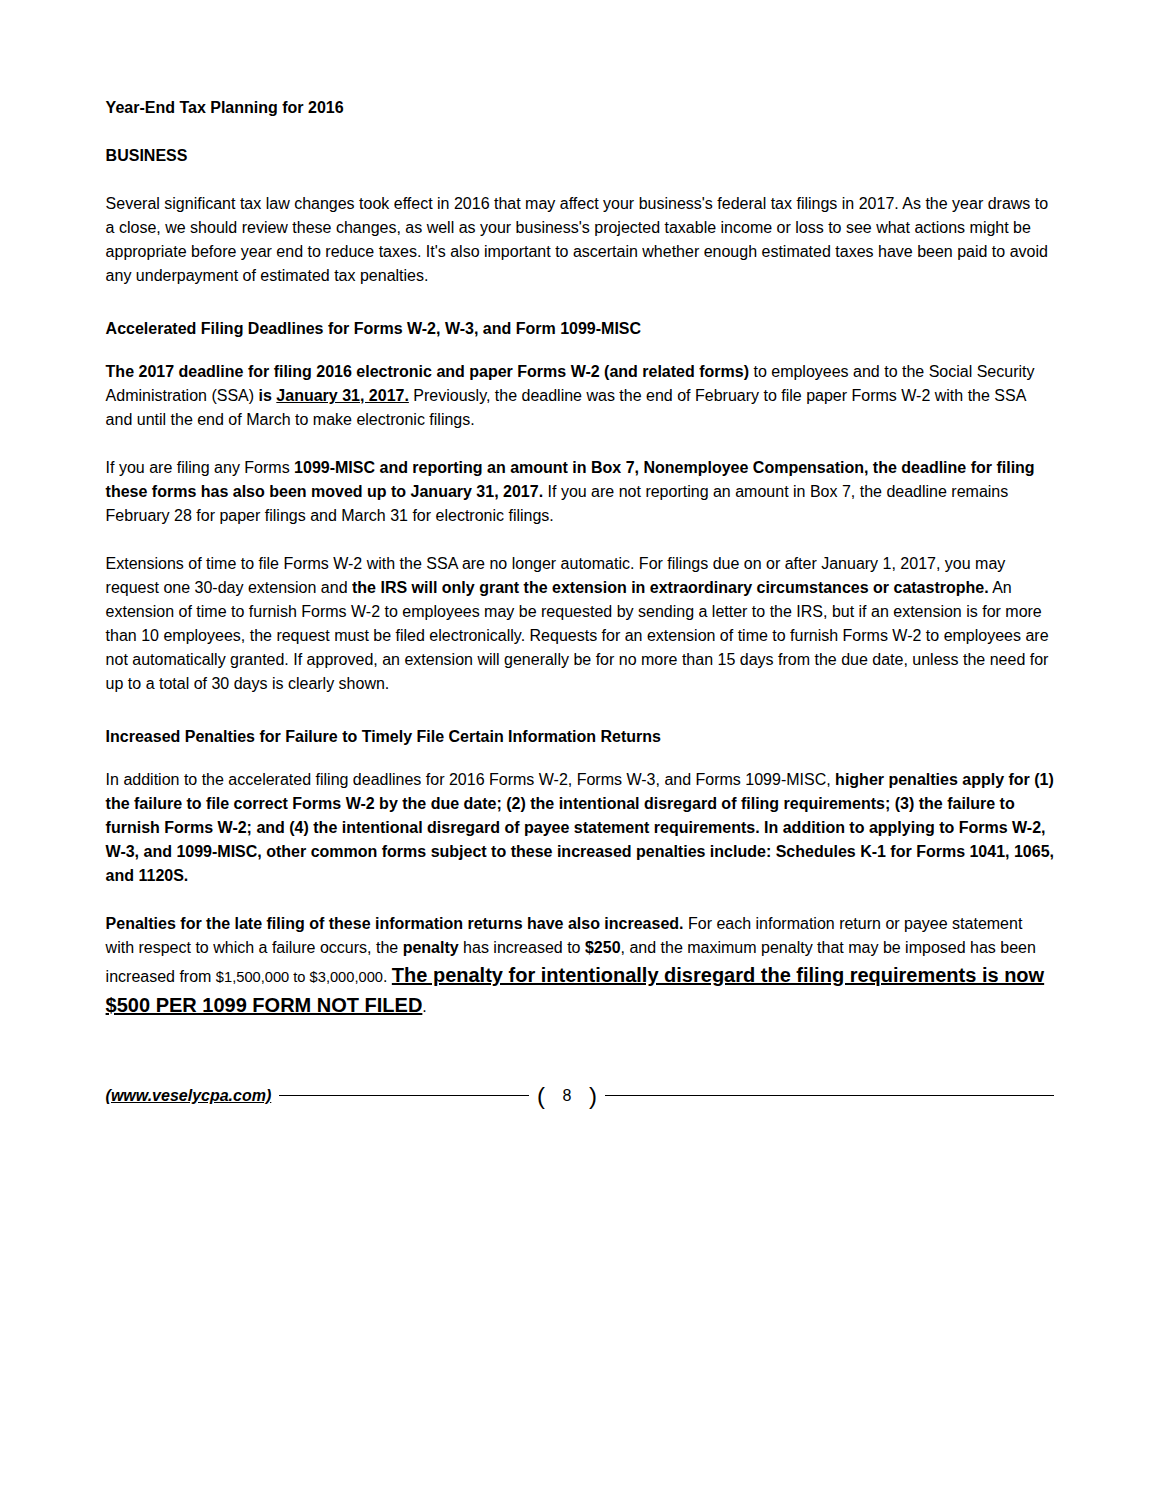Year-End Tax Planning for 2016
BUSINESS
Several significant tax law changes took effect in 2016 that may affect your business's federal tax filings in 2017. As the year draws to a close, we should review these changes, as well as your business's projected taxable income or loss to see what actions might be appropriate before year end to reduce taxes. It's also important to ascertain whether enough estimated taxes have been paid to avoid any underpayment of estimated tax penalties.
Accelerated Filing Deadlines for Forms W-2, W-3, and Form 1099-MISC
The 2017 deadline for filing 2016 electronic and paper Forms W-2 (and related forms) to employees and to the Social Security Administration (SSA) is January 31, 2017. Previously, the deadline was the end of February to file paper Forms W-2 with the SSA and until the end of March to make electronic filings.
If you are filing any Forms 1099-MISC and reporting an amount in Box 7, Nonemployee Compensation, the deadline for filing these forms has also been moved up to January 31, 2017. If you are not reporting an amount in Box 7, the deadline remains February 28 for paper filings and March 31 for electronic filings.
Extensions of time to file Forms W-2 with the SSA are no longer automatic. For filings due on or after January 1, 2017, you may request one 30-day extension and the IRS will only grant the extension in extraordinary circumstances or catastrophe. An extension of time to furnish Forms W-2 to employees may be requested by sending a letter to the IRS, but if an extension is for more than 10 employees, the request must be filed electronically. Requests for an extension of time to furnish Forms W-2 to employees are not automatically granted. If approved, an extension will generally be for no more than 15 days from the due date, unless the need for up to a total of 30 days is clearly shown.
Increased Penalties for Failure to Timely File Certain Information Returns
In addition to the accelerated filing deadlines for 2016 Forms W-2, Forms W-3, and Forms 1099-MISC, higher penalties apply for (1) the failure to file correct Forms W-2 by the due date; (2) the intentional disregard of filing requirements; (3) the failure to furnish Forms W-2; and (4) the intentional disregard of payee statement requirements. In addition to applying to Forms W-2, W-3, and 1099-MISC, other common forms subject to these increased penalties include: Schedules K-1 for Forms 1041, 1065, and 1120S.
Penalties for the late filing of these information returns have also increased. For each information return or payee statement with respect to which a failure occurs, the penalty has increased to $250, and the maximum penalty that may be imposed has been increased from $1,500,000 to $3,000,000. The penalty for intentionally disregard the filing requirements is now $500 PER 1099 FORM NOT FILED.
(www.veselycpa.com) ( 8 )